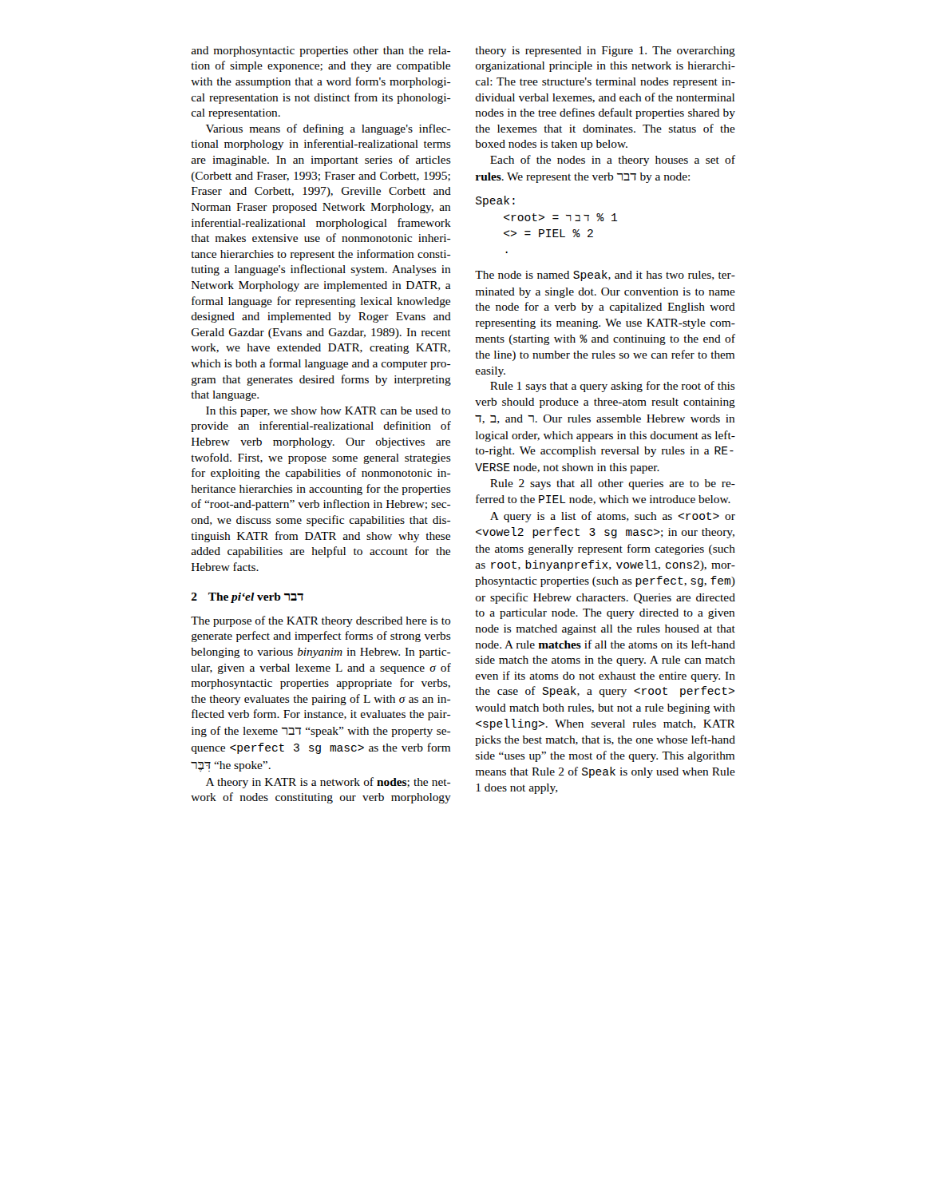and morphosyntactic properties other than the relation of simple exponence; and they are compatible with the assumption that a word form's morphological representation is not distinct from its phonological representation.
Various means of defining a language's inflectional morphology in inferential-realizational terms are imaginable. In an important series of articles (Corbett and Fraser, 1993; Fraser and Corbett, 1995; Fraser and Corbett, 1997), Greville Corbett and Norman Fraser proposed Network Morphology, an inferential-realizational morphological framework that makes extensive use of nonmonotonic inheritance hierarchies to represent the information constituting a language's inflectional system. Analyses in Network Morphology are implemented in DATR, a formal language for representing lexical knowledge designed and implemented by Roger Evans and Gerald Gazdar (Evans and Gazdar, 1989). In recent work, we have extended DATR, creating KATR, which is both a formal language and a computer program that generates desired forms by interpreting that language.
In this paper, we show how KATR can be used to provide an inferential-realizational definition of Hebrew verb morphology. Our objectives are twofold. First, we propose some general strategies for exploiting the capabilities of nonmonotonic inheritance hierarchies in accounting for the properties of “root-and-pattern” verb inflection in Hebrew; second, we discuss some specific capabilities that distinguish KATR from DATR and show why these added capabilities are helpful to account for the Hebrew facts.
2 The pi‘el verb דבר
The purpose of the KATR theory described here is to generate perfect and imperfect forms of strong verbs belonging to various binyanim in Hebrew. In particular, given a verbal lexeme L and a sequence σ of morphosyntactic properties appropriate for verbs, the theory evaluates the pairing of L with σ as an inflected verb form. For instance, it evaluates the pairing of the lexeme דבר “speak” with the property sequence <perfect 3 sg masc> as the verb form דִּבֶּר “he spoke”.
A theory in KATR is a network of nodes; the network of nodes constituting our verb morphology theory is represented in Figure 1. The overarching organizational principle in this network is hierarchical: The tree structure's terminal nodes represent individual verbal lexemes, and each of the nonterminal nodes in the tree defines default properties shared by the lexemes that it dominates. The status of the boxed nodes is taken up below.
Each of the nodes in a theory houses a set of rules. We represent the verb דבר by a node:
Speak:
    <root> = ד ב ר % 1
    <> = PIEL % 2
    .
The node is named Speak, and it has two rules, terminated by a single dot. Our convention is to name the node for a verb by a capitalized English word representing its meaning. We use KATR-style comments (starting with % and continuing to the end of the line) to number the rules so we can refer to them easily.
Rule 1 says that a query asking for the root of this verb should produce a three-atom result containing ד, ב, and ר. Our rules assemble Hebrew words in logical order, which appears in this document as left-to-right. We accomplish reversal by rules in a RE-VERSE node, not shown in this paper.
Rule 2 says that all other queries are to be referred to the PIEL node, which we introduce below.
A query is a list of atoms, such as <root> or <vowel2 perfect 3 sg masc>; in our theory, the atoms generally represent form categories (such as root, binyanprefix, vowel1, cons2), morphosyntactic properties (such as perfect, sg, fem) or specific Hebrew characters. Queries are directed to a particular node. The query directed to a given node is matched against all the rules housed at that node. A rule matches if all the atoms on its left-hand side match the atoms in the query. A rule can match even if its atoms do not exhaust the entire query. In the case of Speak, a query <root perfect> would match both rules, but not a rule begining with <spelling>. When several rules match, KATR picks the best match, that is, the one whose left-hand side “uses up” the most of the query. This algorithm means that Rule 2 of Speak is only used when Rule 1 does not apply,